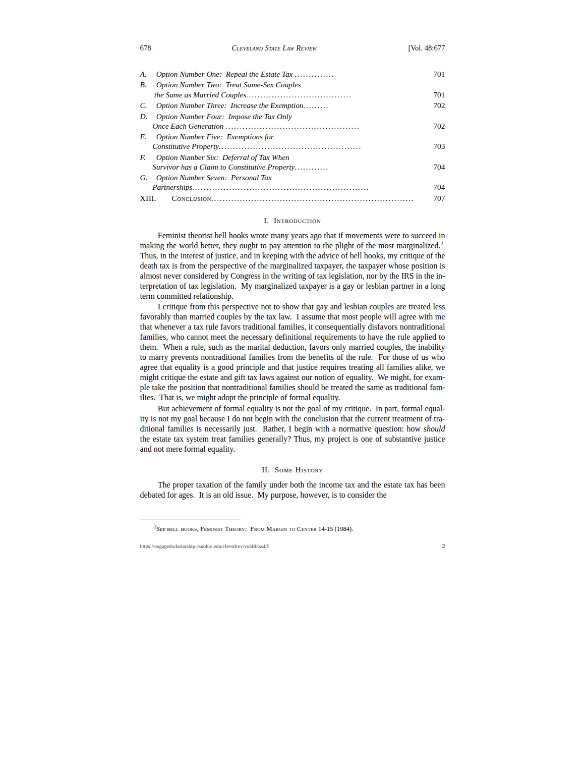678 Cleveland State Law Review [Vol. 48:677
A. Option Number One: Repeal the Estate Tax .............. 701
B. Option Number Two: Treat Same-Sex Couples
the Same as Married Couples..................................... 701
C. Option Number Three: Increase the Exemption......... 702
D. Option Number Four: Impose the Tax Only
Once Each Generation ............................................... 702
E. Option Number Five: Exemptions for
Constitutive Property.................................................. 703
F. Option Number Six: Deferral of Tax When
Survivor has a Claim to Constitutive Property............ 704
G. Option Number Seven: Personal Tax
Partnerships.............................................................. 704
XIII. Conclusion....................................................................... 707
I. Introduction
Feminist theorist bell hooks wrote many years ago that if movements were to succeed in making the world better, they ought to pay attention to the plight of the most marginalized.2 Thus, in the interest of justice, and in keeping with the advice of bell hooks, my critique of the death tax is from the perspective of the marginalized taxpayer, the taxpayer whose position is almost never considered by Congress in the writing of tax legislation, nor by the IRS in the interpretation of tax legislation. My marginalized taxpayer is a gay or lesbian partner in a long term committed relationship.
I critique from this perspective not to show that gay and lesbian couples are treated less favorably than married couples by the tax law. I assume that most people will agree with me that whenever a tax rule favors traditional families, it consequentially disfavors nontraditional families, who cannot meet the necessary definitional requirements to have the rule applied to them. When a rule, such as the marital deduction, favors only married couples, the inability to marry prevents nontraditional families from the benefits of the rule. For those of us who agree that equality is a good principle and that justice requires treating all families alike, we might critique the estate and gift tax laws against our notion of equality. We might, for example take the position that nontraditional families should be treated the same as traditional families. That is, we might adopt the principle of formal equality.
But achievement of formal equality is not the goal of my critique. In part, formal equality is not my goal because I do not begin with the conclusion that the current treatment of traditional families is necessarily just. Rather, I begin with a normative question: how should the estate tax system treat families generally? Thus, my project is one of substantive justice and not mere formal equality.
II. Some History
The proper taxation of the family under both the income tax and the estate tax has been debated for ages. It is an old issue. My purpose, however, is to consider the
2 See bell hooks, Feminist Theory: From Margin to Center 14-15 (1984).
https://engagedscholarship.csuohio.edu/clevstlrev/vol48/iss4/5 2